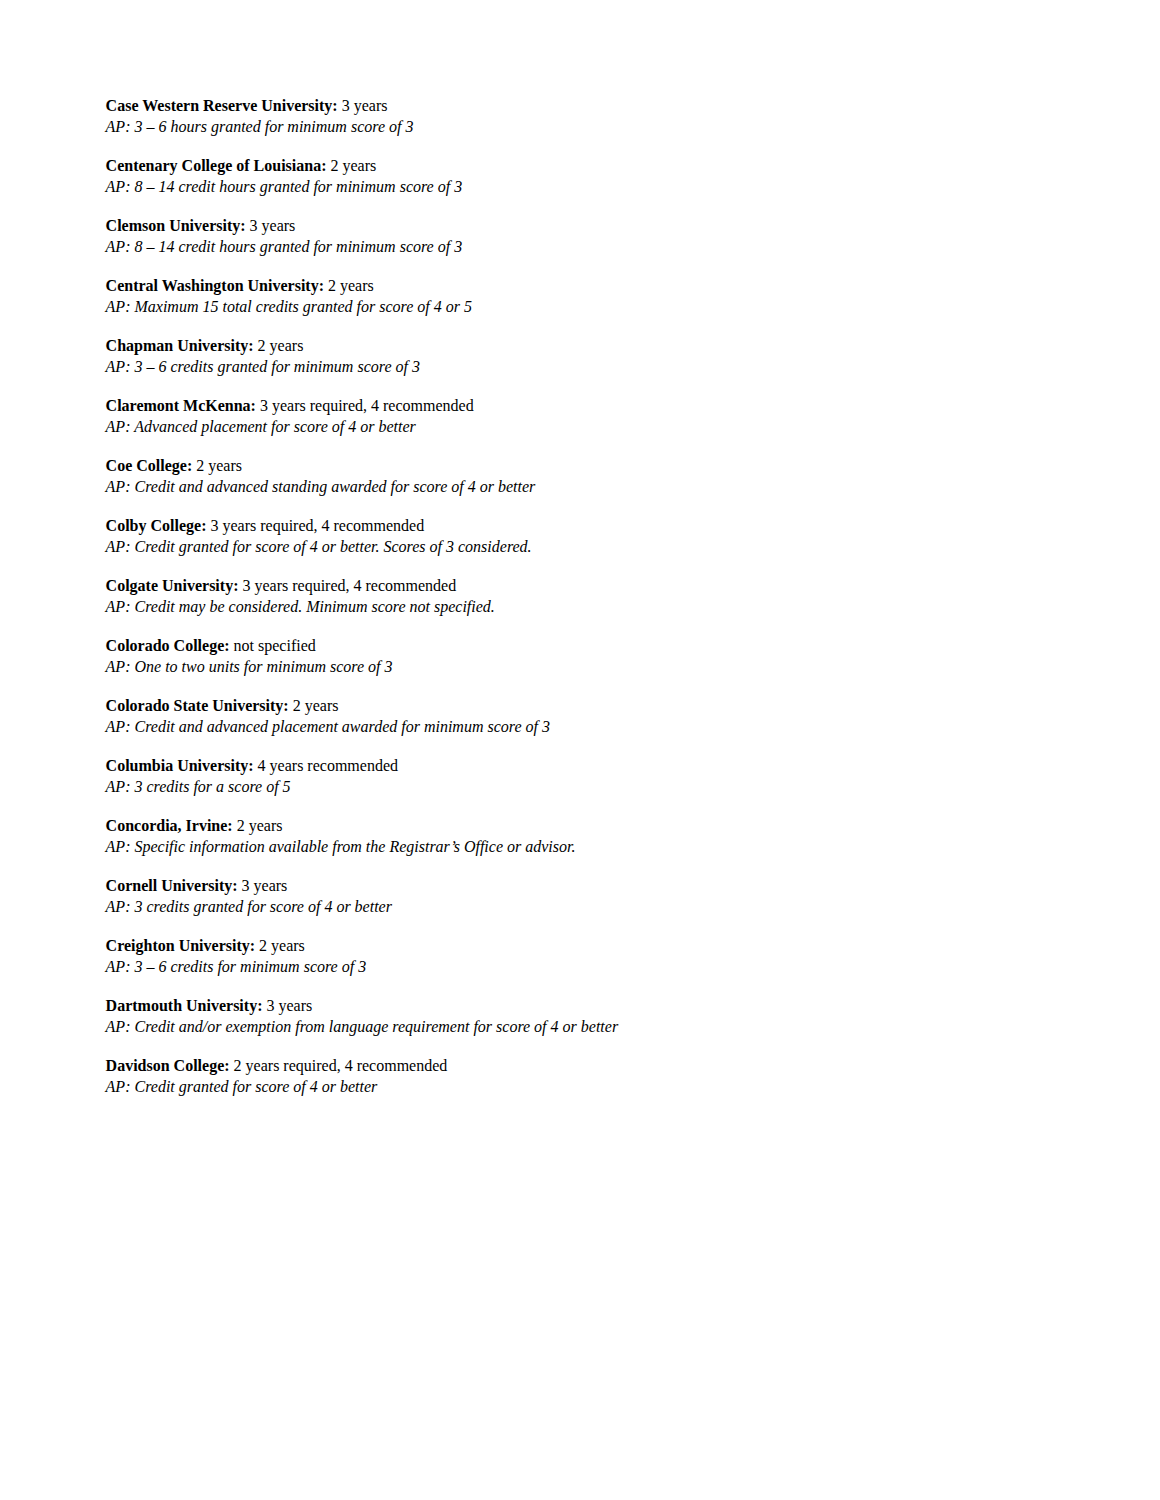Case Western Reserve University: 3 years AP: 3 – 6 hours granted for minimum score of 3
Centenary College of Louisiana: 2 years AP: 8 – 14 credit hours granted for minimum score of 3
Clemson University: 3 years AP: 8 – 14 credit hours granted for minimum score of 3
Central Washington University: 2 years AP: Maximum 15 total credits granted for score of 4 or 5
Chapman University: 2 years AP: 3 – 6 credits granted for minimum score of 3
Claremont McKenna: 3 years required, 4 recommended AP: Advanced placement for score of 4 or better
Coe College: 2 years AP: Credit and advanced standing awarded for score of 4 or better
Colby College: 3 years required, 4 recommended AP: Credit granted for score of 4 or better. Scores of 3 considered.
Colgate University: 3 years required, 4 recommended AP: Credit may be considered. Minimum score not specified.
Colorado College: not specified AP: One to two units for minimum score of 3
Colorado State University: 2 years AP: Credit and advanced placement awarded for minimum score of 3
Columbia University: 4 years recommended AP: 3 credits for a score of 5
Concordia, Irvine: 2 years AP: Specific information available from the Registrar’s Office or advisor.
Cornell University: 3 years AP: 3 credits granted for score of 4 or better
Creighton University: 2 years AP: 3 – 6 credits for minimum score of 3
Dartmouth University: 3 years AP: Credit and/or exemption from language requirement for score of 4 or better
Davidson College: 2 years required, 4 recommended AP: Credit granted for score of 4 or better